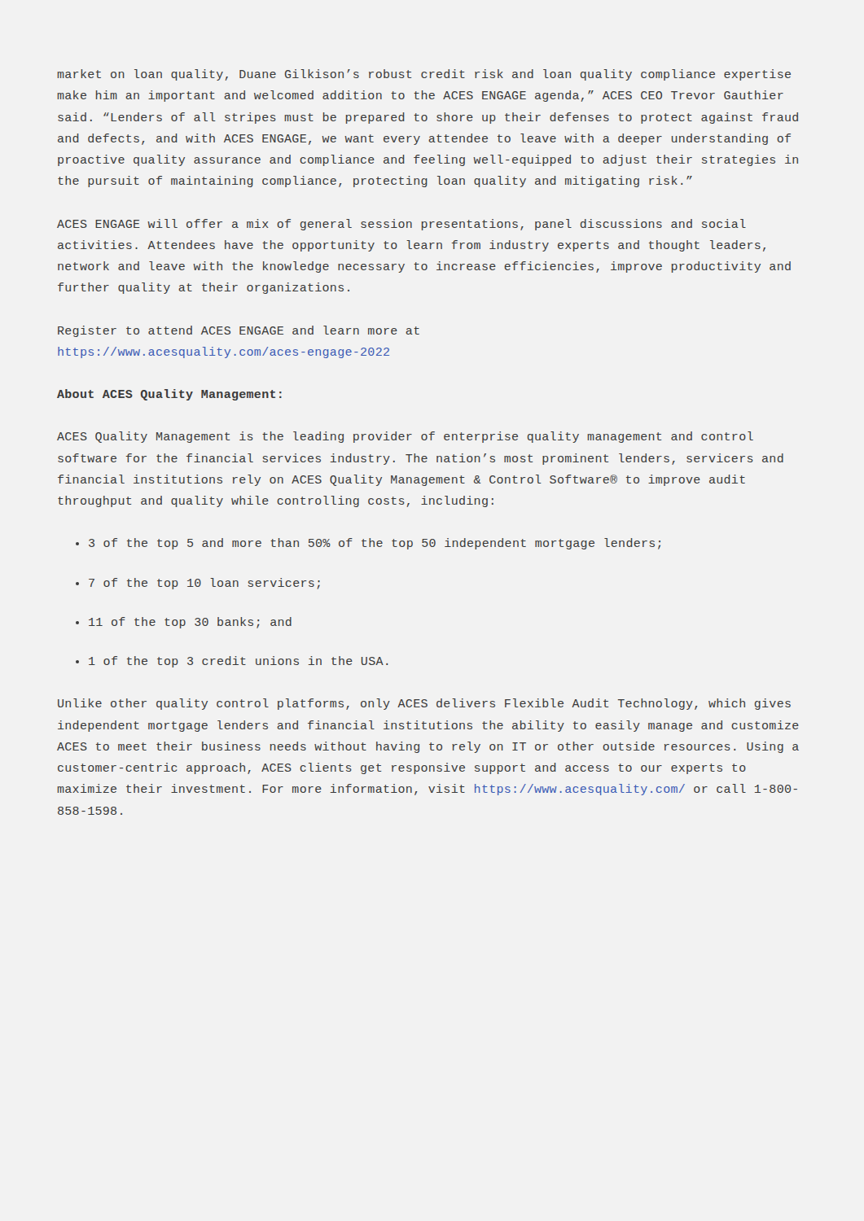market on loan quality, Duane Gilkison’s robust credit risk and loan quality compliance expertise make him an important and welcomed addition to the ACES ENGAGE agenda,” ACES CEO Trevor Gauthier said. “Lenders of all stripes must be prepared to shore up their defenses to protect against fraud and defects, and with ACES ENGAGE, we want every attendee to leave with a deeper understanding of proactive quality assurance and compliance and feeling well-equipped to adjust their strategies in the pursuit of maintaining compliance, protecting loan quality and mitigating risk.”
ACES ENGAGE will offer a mix of general session presentations, panel discussions and social activities. Attendees have the opportunity to learn from industry experts and thought leaders, network and leave with the knowledge necessary to increase efficiencies, improve productivity and further quality at their organizations.
Register to attend ACES ENGAGE and learn more at
https://www.acesquality.com/aces-engage-2022
About ACES Quality Management:
ACES Quality Management is the leading provider of enterprise quality management and control software for the financial services industry. The nation’s most prominent lenders, servicers and financial institutions rely on ACES Quality Management & Control Software® to improve audit throughput and quality while controlling costs, including:
3 of the top 5 and more than 50% of the top 50 independent mortgage lenders;
7 of the top 10 loan servicers;
11 of the top 30 banks; and
1 of the top 3 credit unions in the USA.
Unlike other quality control platforms, only ACES delivers Flexible Audit Technology, which gives independent mortgage lenders and financial institutions the ability to easily manage and customize ACES to meet their business needs without having to rely on IT or other outside resources. Using a customer-centric approach, ACES clients get responsive support and access to our experts to maximize their investment. For more information, visit https://www.acesquality.com/ or call 1-800-858-1598.